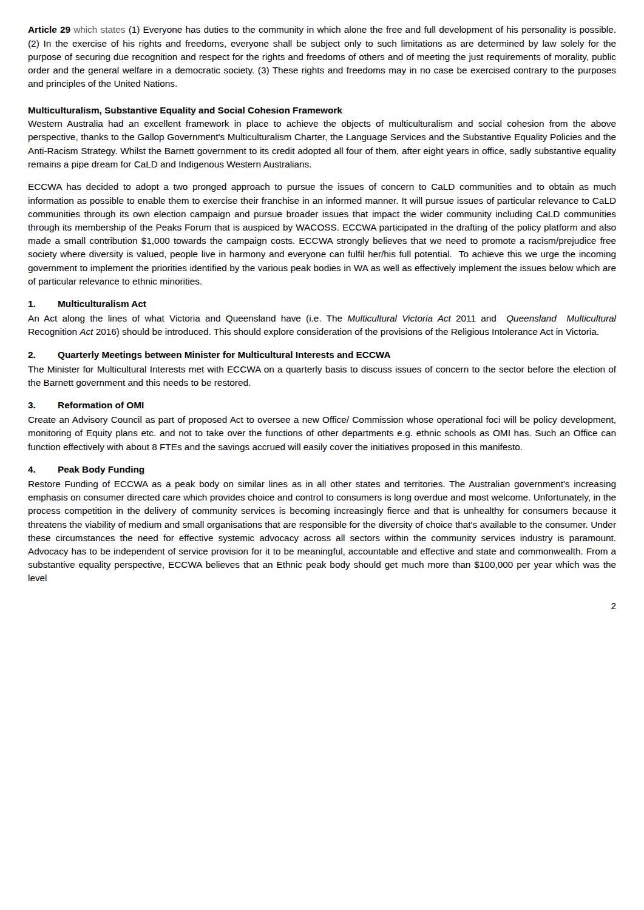Article 29 which states (1) Everyone has duties to the community in which alone the free and full development of his personality is possible. (2) In the exercise of his rights and freedoms, everyone shall be subject only to such limitations as are determined by law solely for the purpose of securing due recognition and respect for the rights and freedoms of others and of meeting the just requirements of morality, public order and the general welfare in a democratic society. (3) These rights and freedoms may in no case be exercised contrary to the purposes and principles of the United Nations.
Multiculturalism, Substantive Equality and Social Cohesion Framework
Western Australia had an excellent framework in place to achieve the objects of multiculturalism and social cohesion from the above perspective, thanks to the Gallop Government's Multiculturalism Charter, the Language Services and the Substantive Equality Policies and the Anti-Racism Strategy. Whilst the Barnett government to its credit adopted all four of them, after eight years in office, sadly substantive equality remains a pipe dream for CaLD and Indigenous Western Australians.
ECCWA has decided to adopt a two pronged approach to pursue the issues of concern to CaLD communities and to obtain as much information as possible to enable them to exercise their franchise in an informed manner. It will pursue issues of particular relevance to CaLD communities through its own election campaign and pursue broader issues that impact the wider community including CaLD communities through its membership of the Peaks Forum that is auspiced by WACOSS. ECCWA participated in the drafting of the policy platform and also made a small contribution $1,000 towards the campaign costs. ECCWA strongly believes that we need to promote a racism/prejudice free society where diversity is valued, people live in harmony and everyone can fulfil her/his full potential. To achieve this we urge the incoming government to implement the priorities identified by the various peak bodies in WA as well as effectively implement the issues below which are of particular relevance to ethnic minorities.
1. Multiculturalism Act
An Act along the lines of what Victoria and Queensland have (i.e. The Multicultural Victoria Act 2011 and Queensland Multicultural Recognition Act 2016) should be introduced. This should explore consideration of the provisions of the Religious Intolerance Act in Victoria.
2. Quarterly Meetings between Minister for Multicultural Interests and ECCWA
The Minister for Multicultural Interests met with ECCWA on a quarterly basis to discuss issues of concern to the sector before the election of the Barnett government and this needs to be restored.
3. Reformation of OMI
Create an Advisory Council as part of proposed Act to oversee a new Office/ Commission whose operational foci will be policy development, monitoring of Equity plans etc. and not to take over the functions of other departments e.g. ethnic schools as OMI has. Such an Office can function effectively with about 8 FTEs and the savings accrued will easily cover the initiatives proposed in this manifesto.
4. Peak Body Funding
Restore Funding of ECCWA as a peak body on similar lines as in all other states and territories. The Australian government's increasing emphasis on consumer directed care which provides choice and control to consumers is long overdue and most welcome. Unfortunately, in the process competition in the delivery of community services is becoming increasingly fierce and that is unhealthy for consumers because it threatens the viability of medium and small organisations that are responsible for the diversity of choice that's available to the consumer. Under these circumstances the need for effective systemic advocacy across all sectors within the community services industry is paramount. Advocacy has to be independent of service provision for it to be meaningful, accountable and effective and state and commonwealth. From a substantive equality perspective, ECCWA believes that an Ethnic peak body should get much more than $100,000 per year which was the level
2